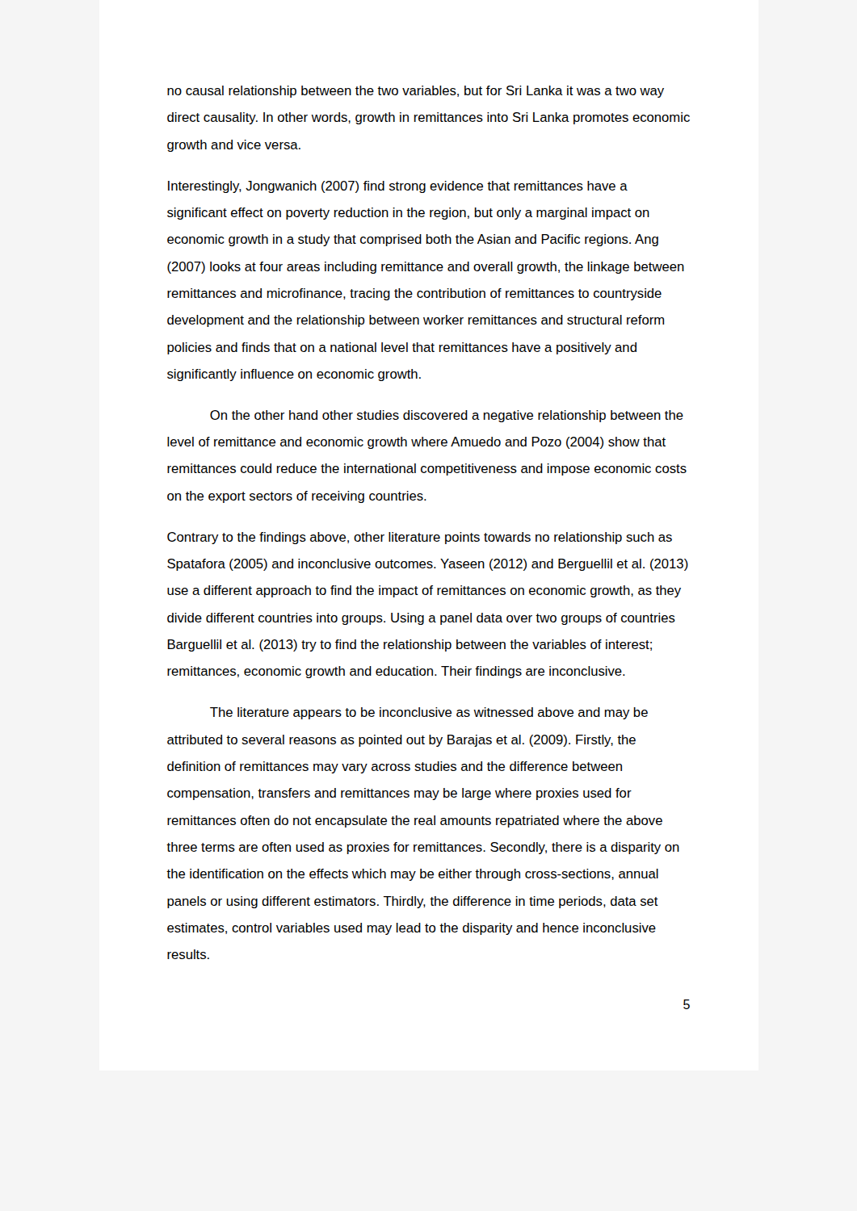no causal relationship between the two variables, but for Sri Lanka it was a two way direct causality. In other words, growth in remittances into Sri Lanka promotes economic growth and vice versa.
Interestingly, Jongwanich (2007) find strong evidence that remittances have a significant effect on poverty reduction in the region, but only a marginal impact on economic growth in a study that comprised both the Asian and Pacific regions. Ang (2007) looks at four areas including remittance and overall growth, the linkage between remittances and microfinance, tracing the contribution of remittances to countryside development and the relationship between worker remittances and structural reform policies and finds that on a national level that remittances have a positively and significantly influence on economic growth.
On the other hand other studies discovered a negative relationship between the level of remittance and economic growth where Amuedo and Pozo (2004) show that remittances could reduce the international competitiveness and impose economic costs on the export sectors of receiving countries.
Contrary to the findings above, other literature points towards no relationship such as Spatafora (2005) and inconclusive outcomes. Yaseen (2012) and Berguellil et al. (2013) use a different approach to find the impact of remittances on economic growth, as they divide different countries into groups. Using a panel data over two groups of countries Barguellil et al. (2013) try to find the relationship between the variables of interest; remittances, economic growth and education. Their findings are inconclusive.
The literature appears to be inconclusive as witnessed above and may be attributed to several reasons as pointed out by Barajas et al. (2009). Firstly, the definition of remittances may vary across studies and the difference between compensation, transfers and remittances may be large where proxies used for remittances often do not encapsulate the real amounts repatriated where the above three terms are often used as proxies for remittances. Secondly, there is a disparity on the identification on the effects which may be either through cross-sections, annual panels or using different estimators. Thirdly, the difference in time periods, data set estimates, control variables used may lead to the disparity and hence inconclusive results.
5